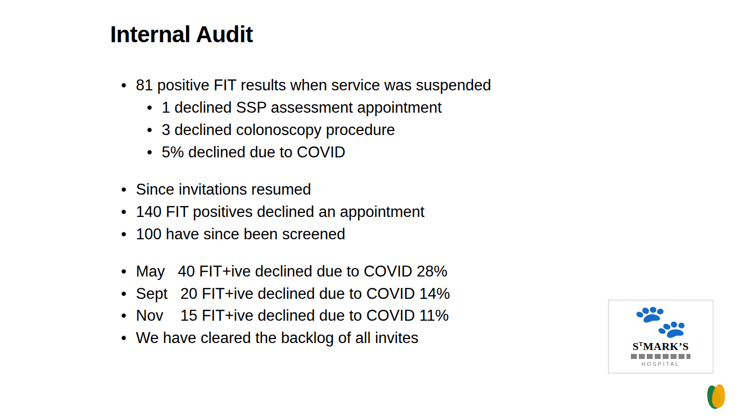Internal Audit
81 positive FIT results when service was suspended
1 declined SSP assessment appointment
3 declined colonoscopy procedure
5% declined due to COVID
Since invitations resumed
140 FIT positives declined an appointment
100 have since been screened
May 40 FIT+ive declined due to COVID 28%
Sept 20 FIT+ive declined due to COVID 14%
Nov 15 FIT+ive declined due to COVID 11%
We have cleared the backlog of all invites
🐾
STMARK’S
HOSPITAL